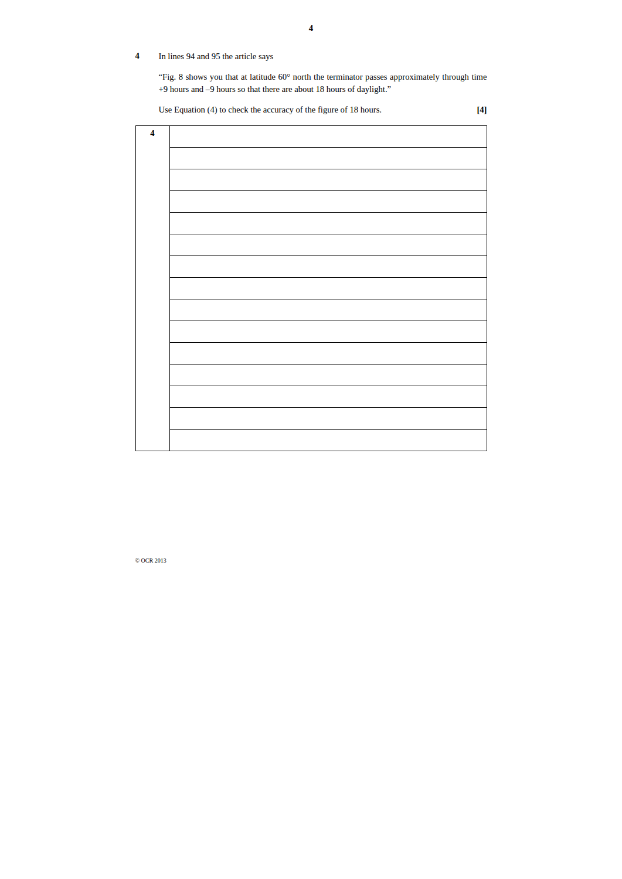4
4
In lines 94 and 95 the article says
“Fig. 8 shows you that at latitude 60° north the terminator passes approximately through time +9 hours and –9 hours so that there are about 18 hours of daylight.”
Use Equation (4) to check the accuracy of the figure of 18 hours. [4]
| 4 | |
© OCR 2013